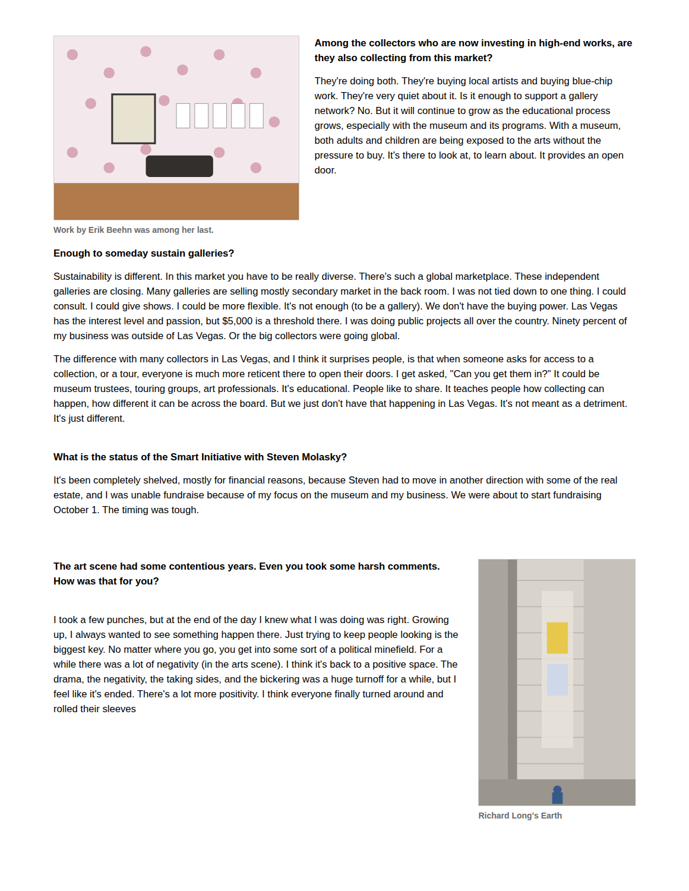Work by Erik Beehn was among her last.
Among the collectors who are now investing in high-end works, are they also collecting from this market?
They're doing both. They're buying local artists and buying blue-chip work. They're very quiet about it. Is it enough to support a gallery network? No. But it will continue to grow as the educational process grows, especially with the museum and its programs. With a museum, both adults and children are being exposed to the arts without the pressure to buy. It's there to look at, to learn about. It provides an open door.
Enough to someday sustain galleries?
Sustainability is different. In this market you have to be really diverse. There's such a global marketplace. These independent galleries are closing. Many galleries are selling mostly secondary market in the back room. I was not tied down to one thing. I could consult. I could give shows. I could be more flexible. It's not enough (to be a gallery). We don't have the buying power. Las Vegas has the interest level and passion, but $5,000 is a threshold there. I was doing public projects all over the country. Ninety percent of my business was outside of Las Vegas. Or the big collectors were going global.
The difference with many collectors in Las Vegas, and I think it surprises people, is that when someone asks for access to a collection, or a tour, everyone is much more reticent there to open their doors. I get asked, "Can you get them in?" It could be museum trustees, touring groups, art professionals. It's educational. People like to share. It teaches people how collecting can happen, how different it can be across the board. But we just don't have that happening in Las Vegas. It's not meant as a detriment. It's just different.
What is the status of the Smart Initiative with Steven Molasky?
It's been completely shelved, mostly for financial reasons, because Steven had to move in another direction with some of the real estate, and I was unable fundraise because of my focus on the museum and my business. We were about to start fundraising October 1. The timing was tough.
Richard Long's Earth
The art scene had some contentious years. Even you took some harsh comments. How was that for you?
I took a few punches, but at the end of the day I knew what I was doing was right. Growing up, I always wanted to see something happen there. Just trying to keep people looking is the biggest key. No matter where you go, you get into some sort of a political minefield. For a while there was a lot of negativity (in the arts scene). I think it's back to a positive space. The drama, the negativity, the taking sides, and the bickering was a huge turnoff for a while, but I feel like it's ended. There's a lot more positivity. I think everyone finally turned around and rolled their sleeves